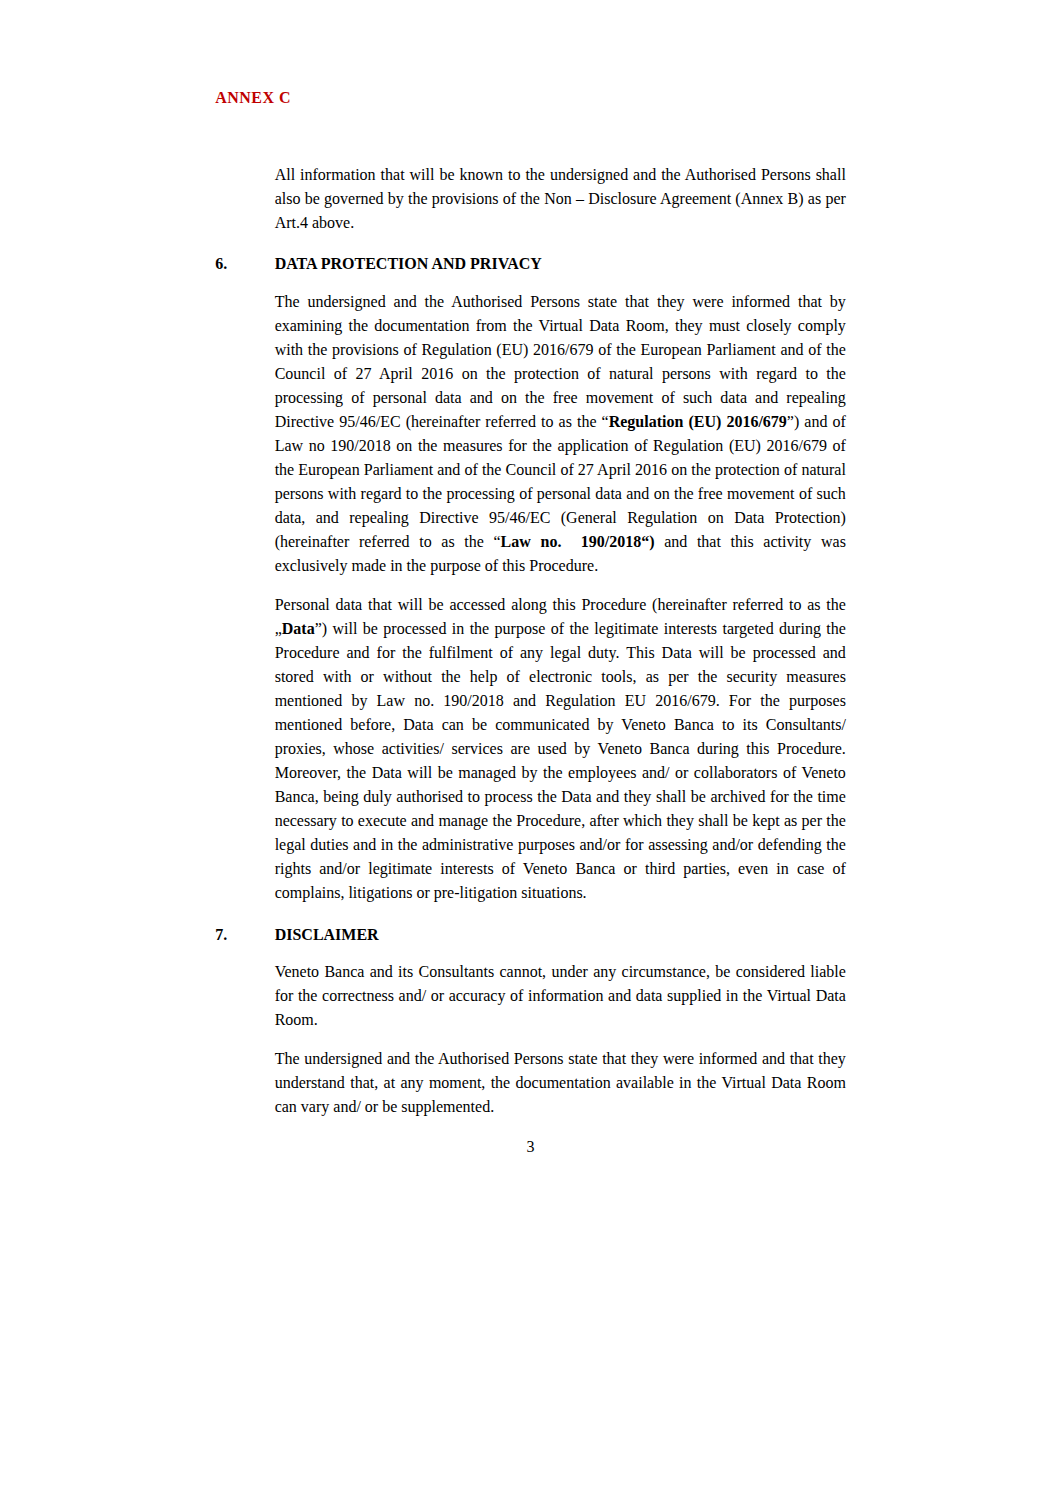ANNEX C
All information that will be known to the undersigned and the Authorised Persons shall also be governed by the provisions of the Non – Disclosure Agreement (Annex B) as per Art.4 above.
6. DATA PROTECTION AND PRIVACY
The undersigned and the Authorised Persons state that they were informed that by examining the documentation from the Virtual Data Room, they must closely comply with the provisions of Regulation (EU) 2016/679 of the European Parliament and of the Council of 27 April 2016 on the protection of natural persons with regard to the processing of personal data and on the free movement of such data and repealing Directive 95/46/EC (hereinafter referred to as the “Regulation (EU) 2016/679”) and of Law no 190/2018 on the measures for the application of Regulation (EU) 2016/679 of the European Parliament and of the Council of 27 April 2016 on the protection of natural persons with regard to the processing of personal data and on the free movement of such data, and repealing Directive 95/46/EC (General Regulation on Data Protection) (hereinafter referred to as the “Law no. 190/2018“) and that this activity was exclusively made in the purpose of this Procedure.
Personal data that will be accessed along this Procedure (hereinafter referred to as the „Data”) will be processed in the purpose of the legitimate interests targeted during the Procedure and for the fulfilment of any legal duty. This Data will be processed and stored with or without the help of electronic tools, as per the security measures mentioned by Law no. 190/2018 and Regulation EU 2016/679. For the purposes mentioned before, Data can be communicated by Veneto Banca to its Consultants/ proxies, whose activities/ services are used by Veneto Banca during this Procedure. Moreover, the Data will be managed by the employees and/ or collaborators of Veneto Banca, being duly authorised to process the Data and they shall be archived for the time necessary to execute and manage the Procedure, after which they shall be kept as per the legal duties and in the administrative purposes and/or for assessing and/or defending the rights and/or legitimate interests of Veneto Banca or third parties, even in case of complains, litigations or pre-litigation situations.
7. DISCLAIMER
Veneto Banca and its Consultants cannot, under any circumstance, be considered liable for the correctness and/ or accuracy of information and data supplied in the Virtual Data Room.
The undersigned and the Authorised Persons state that they were informed and that they understand that, at any moment, the documentation available in the Virtual Data Room can vary and/ or be supplemented.
3